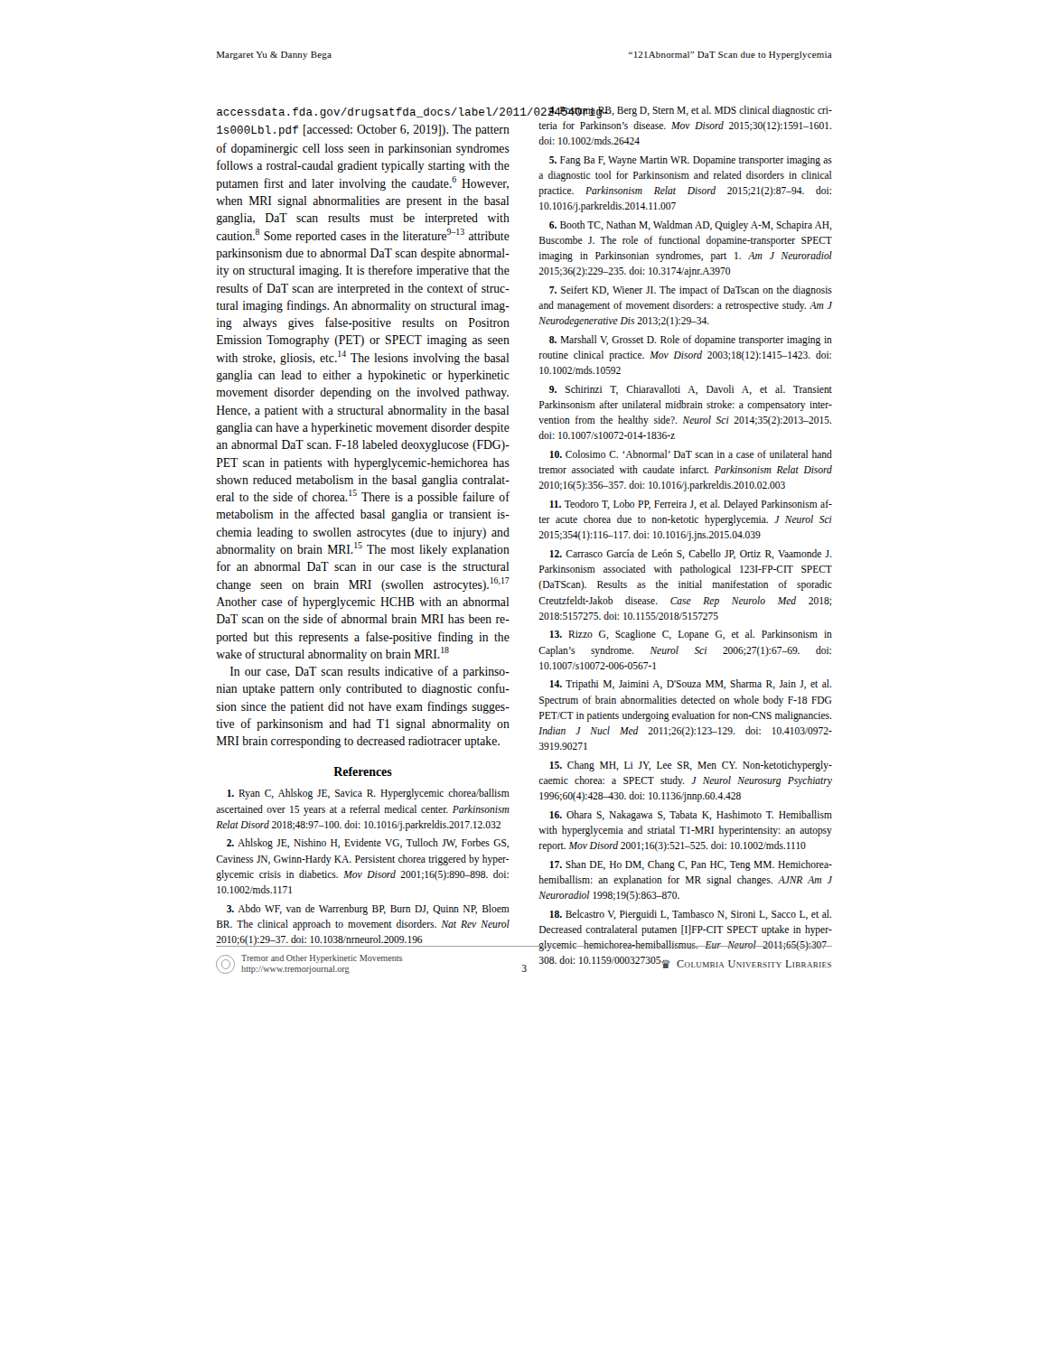Margaret Yu & Danny Bega
“121Abnormal” DaT Scan due to Hyperglycemia
accessdata.fda.gov/drugsatfda_docs/label/2011/022454Orig-1s000Lbl.pdf [accessed: October 6, 2019]). The pattern of dopaminergic cell loss seen in parkinsonian syndromes follows a rostral-caudal gradient typically starting with the putamen first and later involving the caudate.6 However, when MRI signal abnormalities are present in the basal ganglia, DaT scan results must be interpreted with caution.8 Some reported cases in the literature9–13 attribute parkinsonism due to abnormal DaT scan despite abnormality on structural imaging. It is therefore imperative that the results of DaT scan are interpreted in the context of structural imaging findings. An abnormality on structural imaging always gives false-positive results on Positron Emission Tomography (PET) or SPECT imaging as seen with stroke, gliosis, etc.14 The lesions involving the basal ganglia can lead to either a hypokinetic or hyperkinetic movement disorder depending on the involved pathway. Hence, a patient with a structural abnormality in the basal ganglia can have a hyperkinetic movement disorder despite an abnormal DaT scan. F-18 labeled deoxyglucose (FDG)-PET scan in patients with hyperglycemic-hemichorea has shown reduced metabolism in the basal ganglia contralateral to the side of chorea.15 There is a possible failure of metabolism in the affected basal ganglia or transient ischemia leading to swollen astrocytes (due to injury) and abnormality on brain MRI.15 The most likely explanation for an abnormal DaT scan in our case is the structural change seen on brain MRI (swollen astrocytes).16,17 Another case of hyperglycemic HCHB with an abnormal DaT scan on the side of abnormal brain MRI has been reported but this represents a false-positive finding in the wake of structural abnormality on brain MRI.18
In our case, DaT scan results indicative of a parkinsonian uptake pattern only contributed to diagnostic confusion since the patient did not have exam findings suggestive of parkinsonism and had T1 signal abnormality on MRI brain corresponding to decreased radiotracer uptake.
References
1. Ryan C, Ahlskog JE, Savica R. Hyperglycemic chorea/ballism ascertained over 15 years at a referral medical center. Parkinsonism Relat Disord 2018;48:97–100. doi: 10.1016/j.parkreldis.2017.12.032
2. Ahlskog JE, Nishino H, Evidente VG, Tulloch JW, Forbes GS, Caviness JN, Gwinn-Hardy KA. Persistent chorea triggered by hyperglycemic crisis in diabetics. Mov Disord 2001;16(5):890–898. doi: 10.1002/mds.1171
3. Abdo WF, van de Warrenburg BP, Burn DJ, Quinn NP, Bloem BR. The clinical approach to movement disorders. Nat Rev Neurol 2010;6(1):29–37. doi: 10.1038/nrneurol.2009.196
4. Postuma RB, Berg D, Stern M, et al. MDS clinical diagnostic criteria for Parkinson’s disease. Mov Disord 2015;30(12):1591–1601. doi: 10.1002/mds.26424
5. Fang Ba F, Wayne Martin WR. Dopamine transporter imaging as a diagnostic tool for Parkinsonism and related disorders in clinical practice. Parkinsonism Relat Disord 2015;21(2):87–94. doi: 10.1016/j.parkreldis.2014.11.007
6. Booth TC, Nathan M, Waldman AD, Quigley A-M, Schapira AH, Buscombe J. The role of functional dopamine-transporter SPECT imaging in Parkinsonian syndromes, part 1. Am J Neuroradiol 2015;36(2):229–235. doi: 10.3174/ajnr.A3970
7. Seifert KD, Wiener JI. The impact of DaTscan on the diagnosis and management of movement disorders: a retrospective study. Am J Neurodegenerative Dis 2013;2(1):29–34.
8. Marshall V, Grosset D. Role of dopamine transporter imaging in routine clinical practice. Mov Disord 2003;18(12):1415–1423. doi: 10.1002/mds.10592
9. Schirinzi T, Chiaravalloti A, Davoli A, et al. Transient Parkinsonism after unilateral midbrain stroke: a compensatory intervention from the healthy side?. Neurol Sci 2014;35(2):2013–2015. doi: 10.1007/s10072-014-1836-z
10. Colosimo C. ‘Abnormal’ DaT scan in a case of unilateral hand tremor associated with caudate infarct. Parkinsonism Relat Disord 2010;16(5):356–357. doi: 10.1016/j.parkreldis.2010.02.003
11. Teodoro T, Lobo PP, Ferreira J, et al. Delayed Parkinsonism after acute chorea due to non-ketotic hyperglycemia. J Neurol Sci 2015;354(1):116–117. doi: 10.1016/j.jns.2015.04.039
12. Carrasco García de León S, Cabello JP, Ortiz R, Vaamonde J. Parkinsonism associated with pathological 123I-FP-CIT SPECT (DaTScan). Results as the initial manifestation of sporadic Creutzfeldt-Jakob disease. Case Rep Neurolo Med 2018; 2018:5157275. doi: 10.1155/2018/5157275
13. Rizzo G, Scaglione C, Lopane G, et al. Parkinsonism in Caplan’s syndrome. Neurol Sci 2006;27(1):67–69. doi: 10.1007/s10072-006-0567-1
14. Tripathi M, Jaimini A, D'Souza MM, Sharma R, Jain J, et al. Spectrum of brain abnormalities detected on whole body F-18 FDG PET/CT in patients undergoing evaluation for non-CNS malignancies. Indian J Nucl Med 2011;26(2):123–129. doi: 10.4103/0972-3919.90271
15. Chang MH, Li JY, Lee SR, Men CY. Non-ketotichyperglycaemic chorea: a SPECT study. J Neurol Neurosurg Psychiatry 1996;60(4):428–430. doi: 10.1136/jnnp.60.4.428
16. Ohara S, Nakagawa S, Tabata K, Hashimoto T. Hemiballism with hyperglycemia and striatal T1-MRI hyperintensity: an autopsy report. Mov Disord 2001;16(3):521–525. doi: 10.1002/mds.1110
17. Shan DE, Ho DM, Chang C, Pan HC, Teng MM. Hemichorea-hemiballism: an explanation for MR signal changes. AJNR Am J Neuroradiol 1998;19(5):863–870.
18. Belcastro V, Pierguidi L, Tambasco N, Sironi L, Sacco L, et al. Decreased contralateral putamen [I]FP-CIT SPECT uptake in hyperglycemic hemichorea-hemiballismus. Eur Neurol 2011;65(5):307–308. doi: 10.1159/000327305
Tremor and Other Hyperkinetic Movements http://www.tremorjournal.org
♛ Columbia University Libraries
3